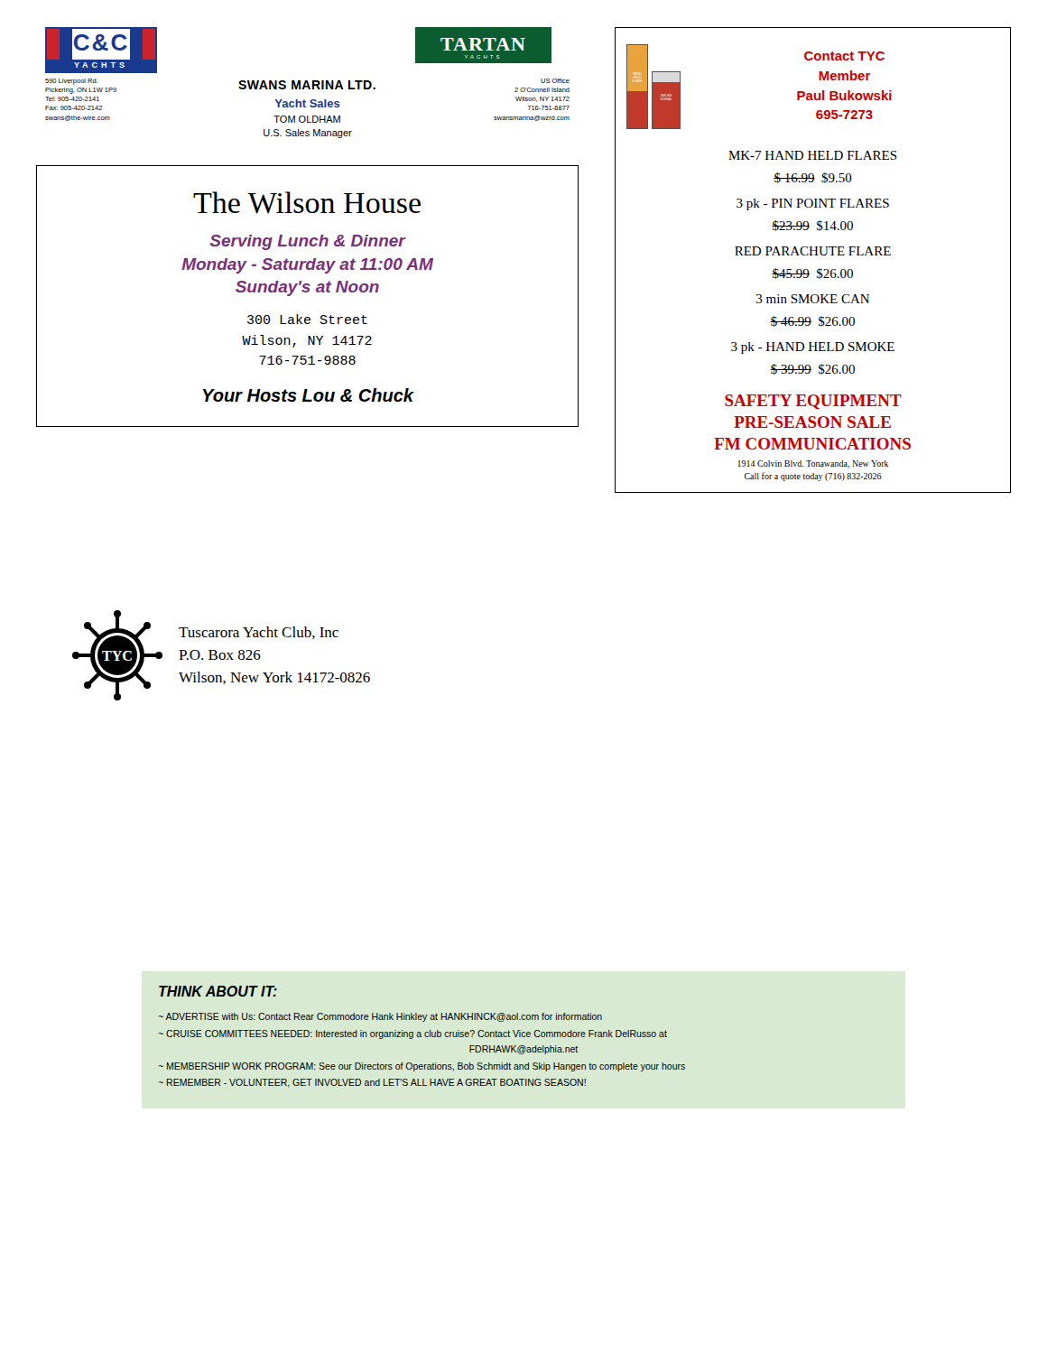C&C
YACHTS
TARTAN
YACHTS
590 Liverpool Rd.
Pickering, ON L1W 1P9
Tel: 905-420-2141
Fax: 905-420-2142
swans@the-wire.com
SWANS MARINA LTD.
Yacht Sales
TOM OLDHAM
U.S. Sales Manager
US Office
2 O'Connell Island
Wilson, NY 14172
716-751-6877
swansmarina@wzrd.com
The Wilson House
Serving Lunch & Dinner
Monday - Saturday at 11:00 AM
Sunday's at Noon
300 Lake Street
Wilson, NY 14172
716-751-9888
Your Hosts Lou & Chuck
HAND
HELD
FLARE
SMOKE
SIGNAL
Contact TYC
Member
Paul Bukowski
695-7273
MK-7 HAND HELD FLARES
$ 16.99 $9.50
3 pk - PIN POINT FLARES
$23.99 $14.00
RED PARACHUTE FLARE
$45.99 $26.00
3 min SMOKE CAN
$ 46.99 $26.00
3 pk - HAND HELD SMOKE
$ 39.99 $26.00
SAFETY EQUIPMENT
PRE-SEASON SALE
FM COMMUNICATIONS
1914 Colvin Blvd. Tonawanda, New York
Call for a quote today (716) 832-2026
TYC
Tuscarora Yacht Club, Inc
P.O. Box 826
Wilson, New York 14172-0826
THINK ABOUT IT:
~ ADVERTISE with Us: Contact Rear Commodore Hank Hinkley at HANKHINCK@aol.com for information
~ CRUISE COMMITTEES NEEDED: Interested in organizing a club cruise? Contact Vice Commodore Frank DelRusso at FDRHAWK@adelphia.net
~ MEMBERSHIP WORK PROGRAM: See our Directors of Operations, Bob Schmidt and Skip Hangen to complete your hours
~ REMEMBER - VOLUNTEER, GET INVOLVED and LET'S ALL HAVE A GREAT BOATING SEASON!